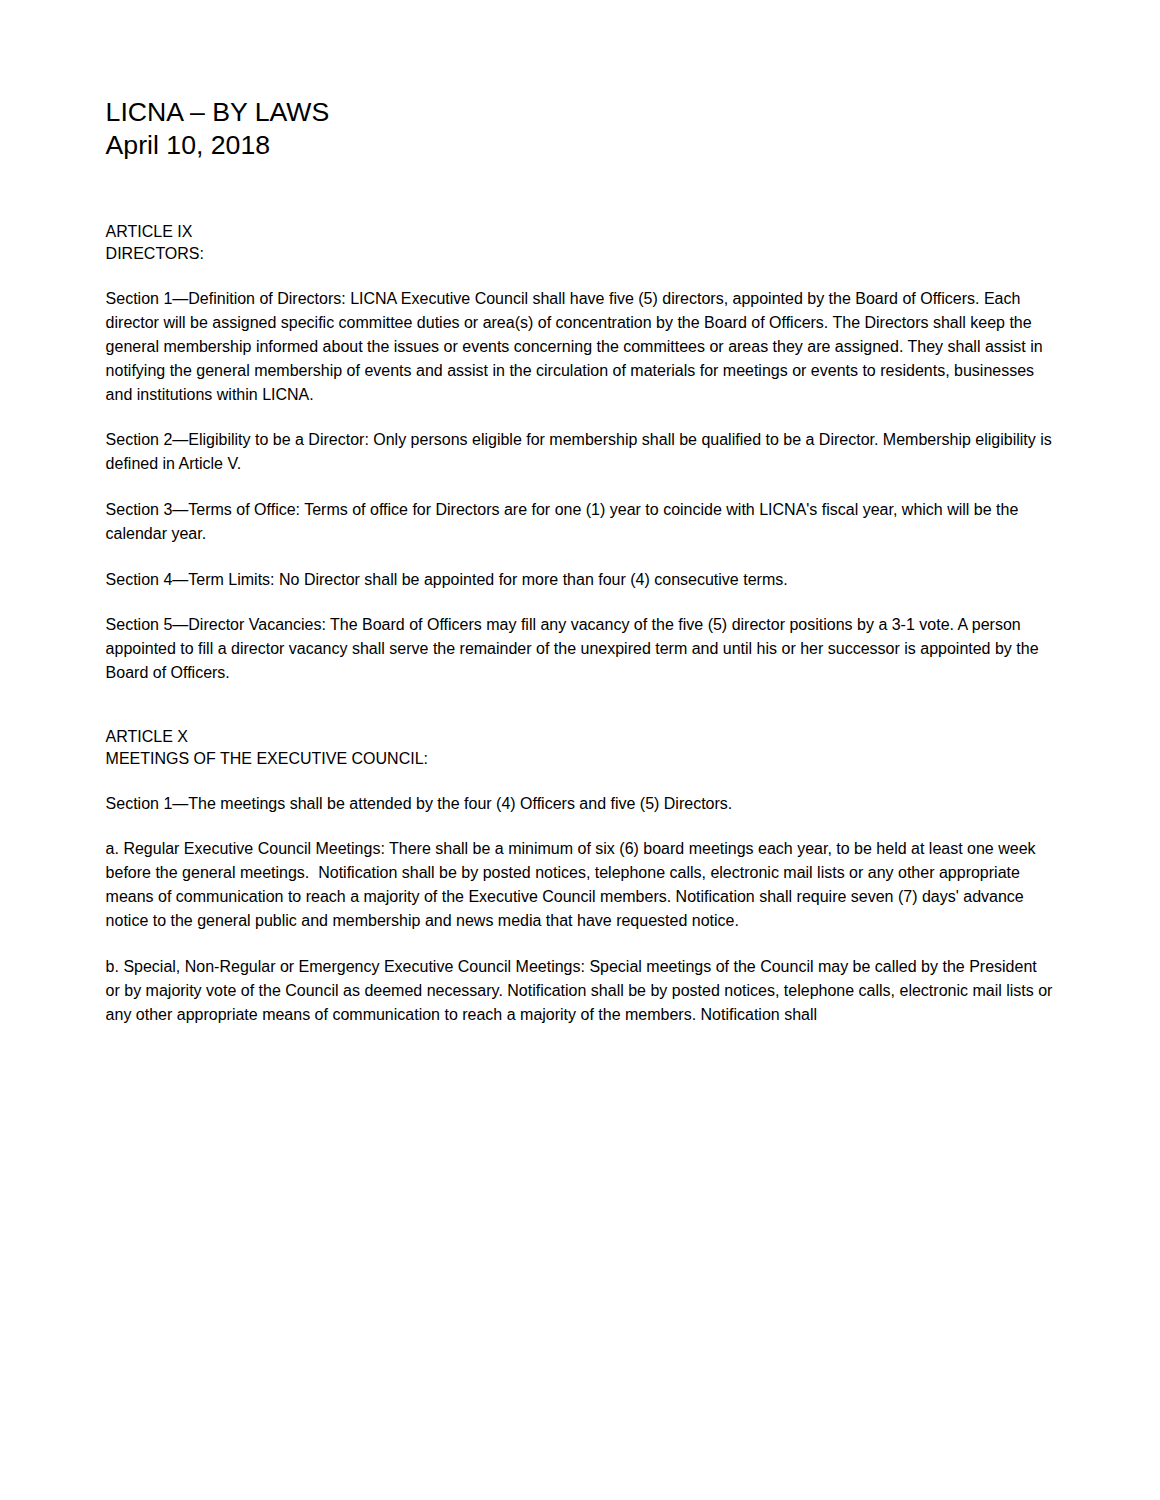LICNA – BY LAWS
April 10, 2018
ARTICLE IX
DIRECTORS:
Section 1—Definition of Directors: LICNA Executive Council shall have five (5) directors, appointed by the Board of Officers. Each director will be assigned specific committee duties or area(s) of concentration by the Board of Officers. The Directors shall keep the general membership informed about the issues or events concerning the committees or areas they are assigned. They shall assist in notifying the general membership of events and assist in the circulation of materials for meetings or events to residents, businesses and institutions within LICNA.
Section 2—Eligibility to be a Director: Only persons eligible for membership shall be qualified to be a Director. Membership eligibility is defined in Article V.
Section 3—Terms of Office: Terms of office for Directors are for one (1) year to coincide with LICNA's fiscal year, which will be the calendar year.
Section 4—Term Limits: No Director shall be appointed for more than four (4) consecutive terms.
Section 5—Director Vacancies: The Board of Officers may fill any vacancy of the five (5) director positions by a 3-1 vote. A person appointed to fill a director vacancy shall serve the remainder of the unexpired term and until his or her successor is appointed by the Board of Officers.
ARTICLE X
MEETINGS OF THE EXECUTIVE COUNCIL:
Section 1—The meetings shall be attended by the four (4) Officers and five (5) Directors.
a. Regular Executive Council Meetings: There shall be a minimum of six (6) board meetings each year, to be held at least one week before the general meetings. Notification shall be by posted notices, telephone calls, electronic mail lists or any other appropriate means of communication to reach a majority of the Executive Council members. Notification shall require seven (7) days' advance notice to the general public and membership and news media that have requested notice.
b. Special, Non-Regular or Emergency Executive Council Meetings: Special meetings of the Council may be called by the President or by majority vote of the Council as deemed necessary. Notification shall be by posted notices, telephone calls, electronic mail lists or any other appropriate means of communication to reach a majority of the members. Notification shall